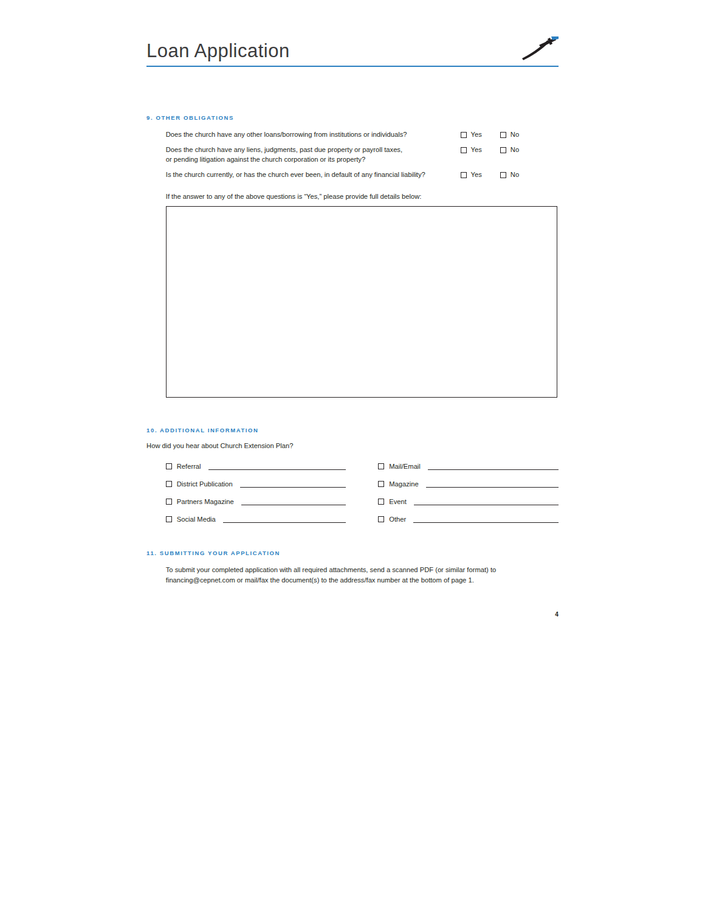Loan Application
9. Other Obligations
Does the church have any other loans/borrowing from institutions or individuals?
Yes No
Does the church have any liens, judgments, past due property or payroll taxes, or pending litigation against the church corporation or its property?
Yes No
Is the church currently, or has the church ever been, in default of any financial liability?
Yes No
If the answer to any of the above questions is “Yes,” please provide full details below:
10. Additional Information
How did you hear about Church Extension Plan?
Referral
Mail/Email
District Publication
Magazine
Partners Magazine
Event
Social Media
Other
11. Submitting Your Application
To submit your completed application with all required attachments, send a scanned PDF (or similar format) to financing@cepnet.com or mail/fax the document(s) to the address/fax number at the bottom of page 1.
4